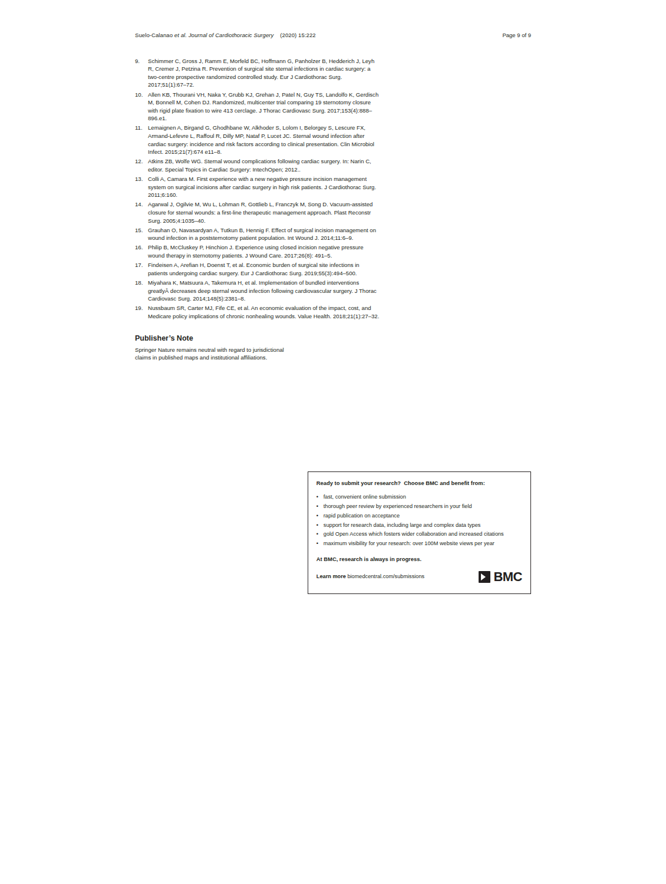Suelo-Calanao et al. Journal of Cardiothoracic Surgery (2020) 15:222
Page 9 of 9
9. Schimmer C, Gross J, Ramm E, Morfeld BC, Hoffmann G, Panholzer B, Hedderich J, Leyh R, Cremer J, Petzina R. Prevention of surgical site sternal infections in cardiac surgery: a two-centre prospective randomized controlled study. Eur J Cardiothorac Surg. 2017;51(1):67–72.
10. Allen KB, Thourani VH, Naka Y, Grubb KJ, Grehan J, Patel N, Guy TS, Landolfo K, Gerdisch M, Bonnell M, Cohen DJ. Randomized, multicenter trial comparing 19 sternotomy closure with rigid plate fixation to wire 413 cerclage. J Thorac Cardiovasc Surg. 2017;153(4):888–896.e1.
11. Lemaignen A, Birgand G, Ghodhbane W, Alkhoder S, Lolom I, Belorgey S, Lescure FX, Armand-Lefevre L, Raffoul R, Dilly MP, Nataf P, Lucet JC. Sternal wound infection after cardiac surgery: incidence and risk factors according to clinical presentation. Clin Microbiol Infect. 2015;21(7):674 e11–8.
12. Atkins ZB, Wolfe WG. Sternal wound complications following cardiac surgery. In: Narin C, editor. Special Topics in Cardiac Surgery: IntechOpen; 2012..
13. Colli A, Camara M. First experience with a new negative pressure incision management system on surgical incisions after cardiac surgery in high risk patients. J Cardiothorac Surg. 2011;6:160.
14. Agarwal J, Ogilvie M, Wu L, Lohman R, Gottlieb L, Franczyk M, Song D. Vacuum-assisted closure for sternal wounds: a first-line therapeutic management approach. Plast Reconstr Surg. 2005;4:1035–40.
15. Grauhan O, Navasardyan A, Tutkun B, Hennig F. Effect of surgical incision management on wound infection in a poststernotomy patient population. Int Wound J. 2014;11:6–9.
16. Philip B, McCluskey P, Hinchion J. Experience using closed incision negative pressure wound therapy in sternotomy patients. J Wound Care. 2017;26(8): 491–5.
17. Findeisen A, Arefian H, Doenst T, et al. Economic burden of surgical site infections in patients undergoing cardiac surgery. Eur J Cardiothorac Surg. 2019;55(3):494–500.
18. Miyahara K, Matsuura A, Takemura H, et al. Implementation of bundled interventions greatlyÂ decreases deep sternal wound infection following cardiovascular surgery. J Thorac Cardiovasc Surg. 2014;148(5):2381–8.
19. Nussbaum SR, Carter MJ, Fife CE, et al. An economic evaluation of the impact, cost, and Medicare policy implications of chronic nonhealing wounds. Value Health. 2018;21(1):27–32.
Publisher’s Note
Springer Nature remains neutral with regard to jurisdictional claims in published maps and institutional affiliations.
Ready to submit your research? Choose BMC and benefit from:
fast, convenient online submission
thorough peer review by experienced researchers in your field
rapid publication on acceptance
support for research data, including large and complex data types
gold Open Access which fosters wider collaboration and increased citations
maximum visibility for your research: over 100M website views per year
At BMC, research is always in progress.
Learn more biomedcentral.com/submissions
BMC